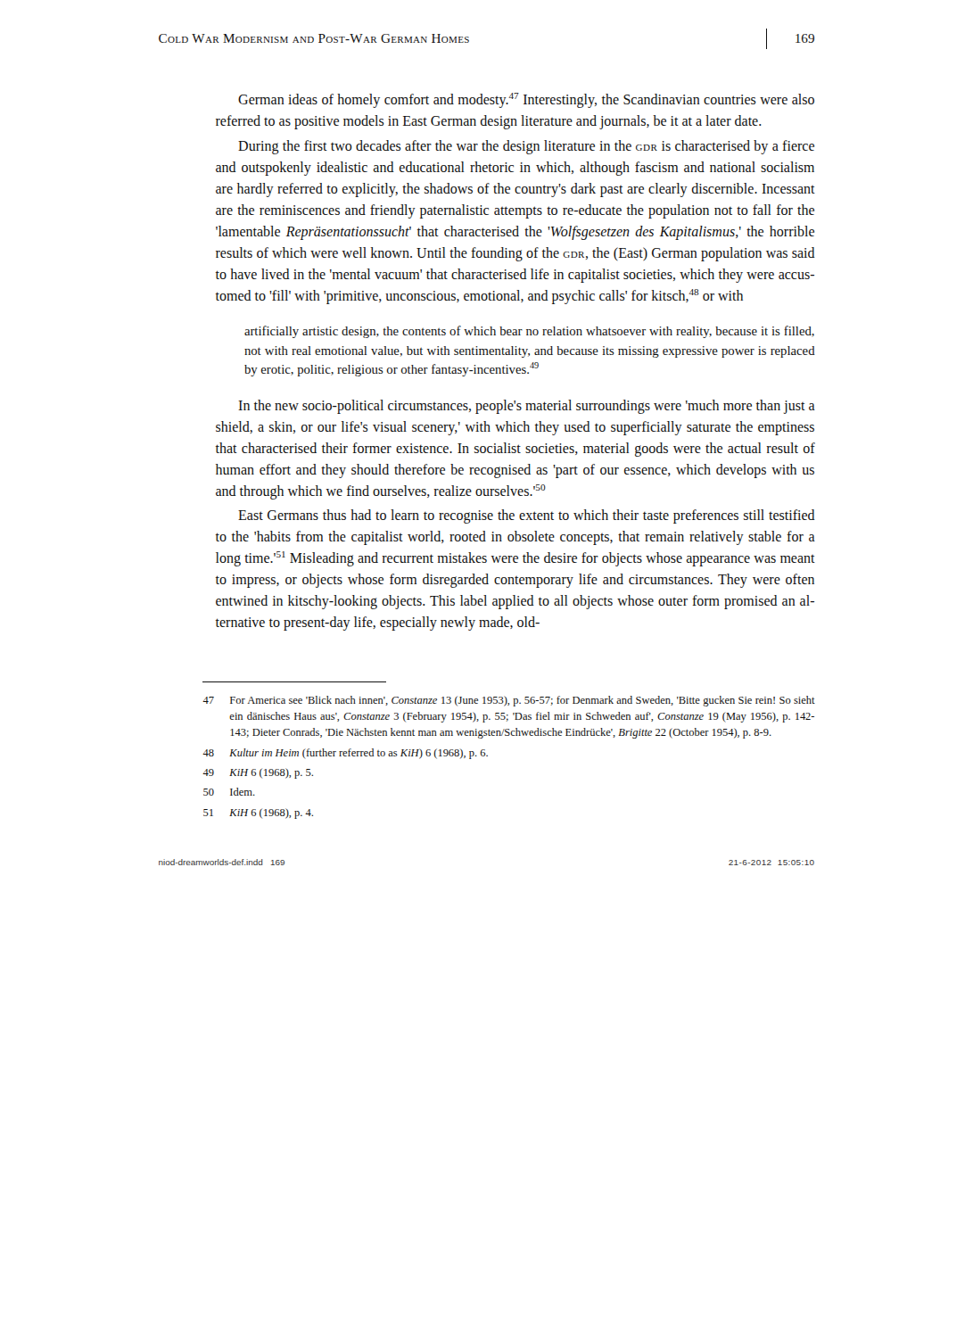Cold War Modernism and Post-War German Homes 169
German ideas of homely comfort and modesty.47 Interestingly, the Scandinavian countries were also referred to as positive models in East German design literature and journals, be it at a later date.
During the first two decades after the war the design literature in the gdr is characterised by a fierce and outspokenly idealistic and educational rhetoric in which, although fascism and national socialism are hardly referred to explicitly, the shadows of the country's dark past are clearly discernible. Incessant are the reminiscences and friendly paternalistic attempts to re-educate the population not to fall for the 'lamentable Repräsentationssucht' that characterised the 'Wolfsgesetzen des Kapitalismus,' the horrible results of which were well known. Until the founding of the gdr, the (East) German population was said to have lived in the 'mental vacuum' that characterised life in capitalist societies, which they were accustomed to 'fill' with 'primitive, unconscious, emotional, and psychic calls' for kitsch,48 or with
artificially artistic design, the contents of which bear no relation whatsoever with reality, because it is filled, not with real emotional value, but with sentimentality, and because its missing expressive power is replaced by erotic, politic, religious or other fantasy-incentives.49
In the new socio-political circumstances, people's material surroundings were 'much more than just a shield, a skin, or our life's visual scenery,' with which they used to superficially saturate the emptiness that characterised their former existence. In socialist societies, material goods were the actual result of human effort and they should therefore be recognised as 'part of our essence, which develops with us and through which we find ourselves, realize ourselves.'50
East Germans thus had to learn to recognise the extent to which their taste preferences still testified to the 'habits from the capitalist world, rooted in obsolete concepts, that remain relatively stable for a long time.'51 Misleading and recurrent mistakes were the desire for objects whose appearance was meant to impress, or objects whose form disregarded contemporary life and circumstances. They were often entwined in kitschy-looking objects. This label applied to all objects whose outer form promised an alternative to present-day life, especially newly made, old-
47 For America see 'Blick nach innen', Constanze 13 (June 1953), p. 56-57; for Denmark and Sweden, 'Bitte gucken Sie rein! So sieht ein dänisches Haus aus', Constanze 3 (February 1954), p. 55; 'Das fiel mir in Schweden auf', Constanze 19 (May 1956), p. 142-143; Dieter Conrads, 'Die Nächsten kennt man am wenigsten/Schwedische Eindrücke', Brigitte 22 (October 1954), p. 8-9.
48 Kultur im Heim (further referred to as KiH) 6 (1968), p. 6.
49 KiH 6 (1968), p. 5.
50 Idem.
51 KiH 6 (1968), p. 4.
niod-dreamworlds-def.indd 169 21-6-2012 15:05:10